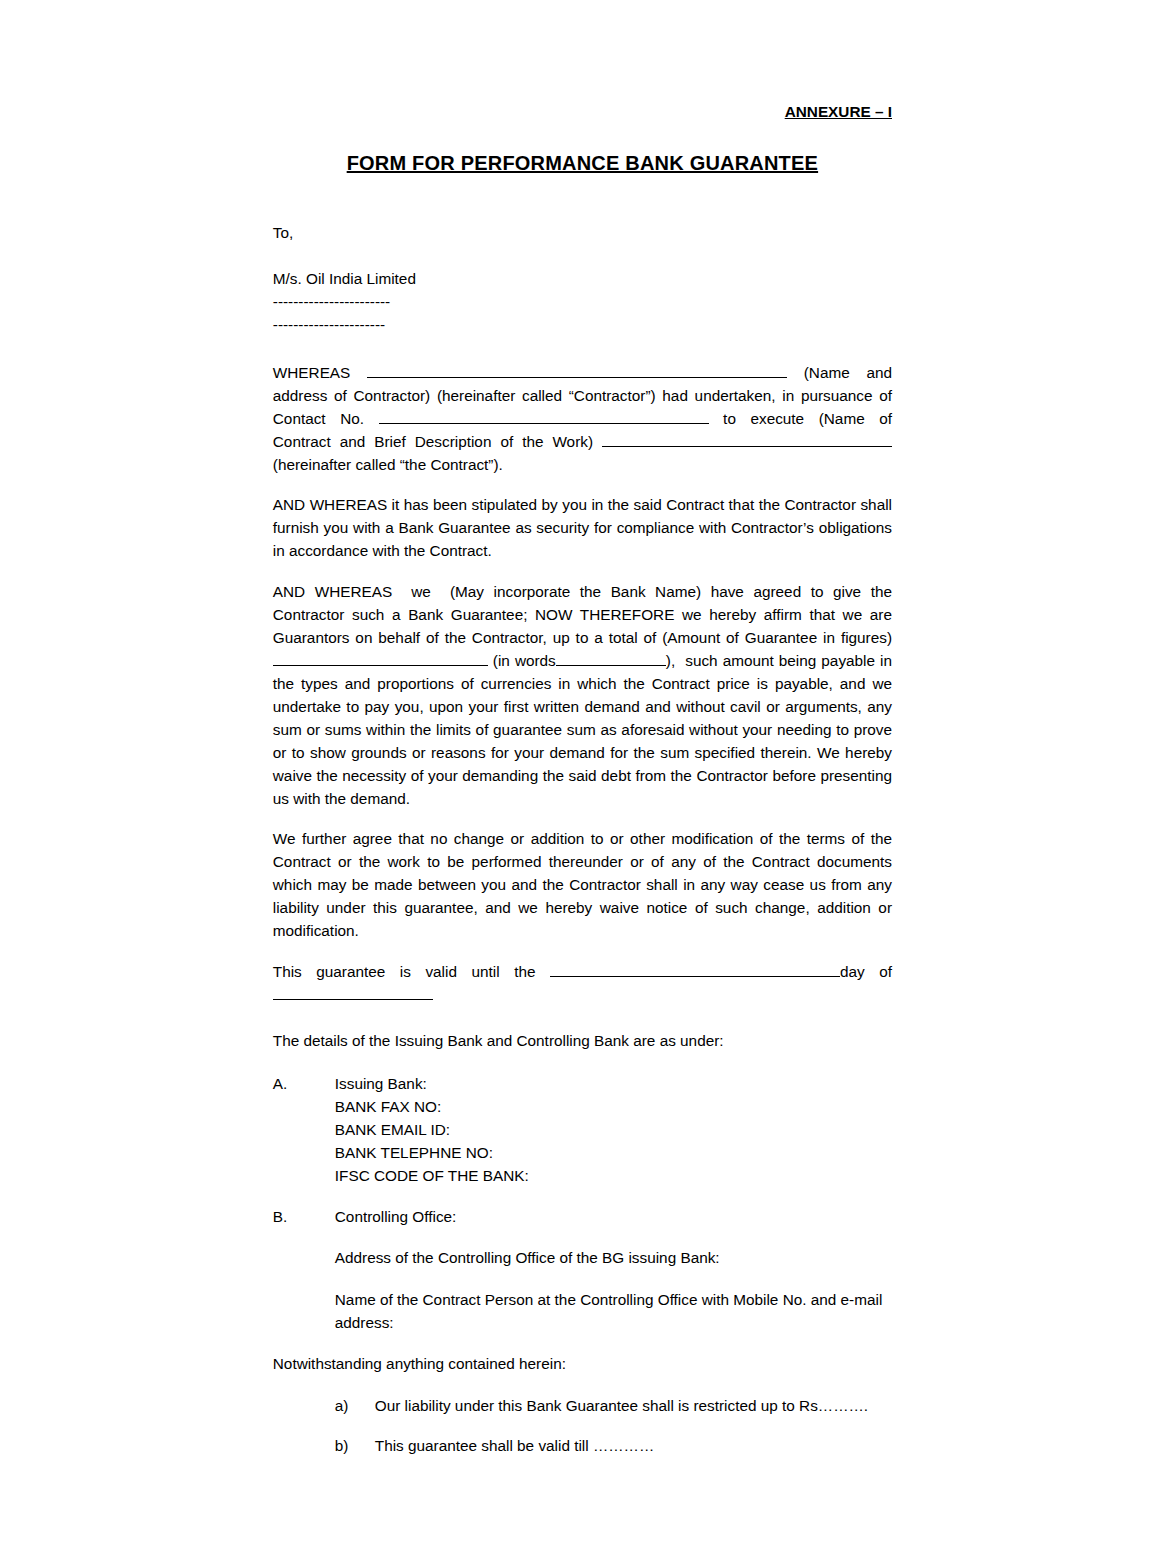ANNEXURE – I
FORM FOR PERFORMANCE BANK GUARANTEE
To,
M/s. Oil India Limited
-----------------------
----------------------
WHEREAS (Name and address of Contractor) (hereinafter called “Contractor”) had undertaken, in pursuance of Contact No. to execute (Name of Contract and Brief Description of the Work) (hereinafter called “the Contract”).
AND WHEREAS it has been stipulated by you in the said Contract that the Contractor shall furnish you with a Bank Guarantee as security for compliance with Contractor’s obligations in accordance with the Contract.
AND WHEREAS we (May incorporate the Bank Name) have agreed to give the Contractor such a Bank Guarantee; NOW THEREFORE we hereby affirm that we are Guarantors on behalf of the Contractor, up to a total of (Amount of Guarantee in figures) (in words ), such amount being payable in the types and proportions of currencies in which the Contract price is payable, and we undertake to pay you, upon your first written demand and without cavil or arguments, any sum or sums within the limits of guarantee sum as aforesaid without your needing to prove or to show grounds or reasons for your demand for the sum specified therein. We hereby waive the necessity of your demanding the said debt from the Contractor before presenting us with the demand.
We further agree that no change or addition to or other modification of the terms of the Contract or the work to be performed thereunder or of any of the Contract documents which may be made between you and the Contractor shall in any way cease us from any liability under this guarantee, and we hereby waive notice of such change, addition or modification.
This guarantee is valid until the day of
The details of the Issuing Bank and Controlling Bank are as under:
A.
Issuing Bank:
BANK FAX NO:
BANK EMAIL ID:
BANK TELEPHNE NO:
IFSC CODE OF THE BANK:
B.
Controlling Office:
Address of the Controlling Office of the BG issuing Bank:
Name of the Contract Person at the Controlling Office with Mobile No. and e-mail address:
Notwithstanding anything contained herein:
a)
Our liability under this Bank Guarantee shall is restricted up to Rs……….
b)
This guarantee shall be valid till …………